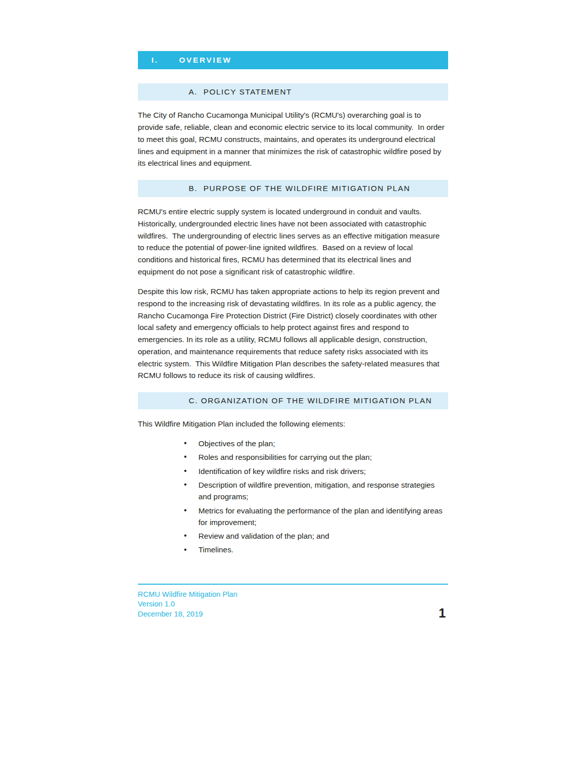I. OVERVIEW
A. POLICY STATEMENT
The City of Rancho Cucamonga Municipal Utility's (RCMU's) overarching goal is to provide safe, reliable, clean and economic electric service to its local community. In order to meet this goal, RCMU constructs, maintains, and operates its underground electrical lines and equipment in a manner that minimizes the risk of catastrophic wildfire posed by its electrical lines and equipment.
B. PURPOSE OF THE WILDFIRE MITIGATION PLAN
RCMU's entire electric supply system is located underground in conduit and vaults. Historically, undergrounded electric lines have not been associated with catastrophic wildfires. The undergrounding of electric lines serves as an effective mitigation measure to reduce the potential of power-line ignited wildfires. Based on a review of local conditions and historical fires, RCMU has determined that its electrical lines and equipment do not pose a significant risk of catastrophic wildfire.
Despite this low risk, RCMU has taken appropriate actions to help its region prevent and respond to the increasing risk of devastating wildfires. In its role as a public agency, the Rancho Cucamonga Fire Protection District (Fire District) closely coordinates with other local safety and emergency officials to help protect against fires and respond to emergencies. In its role as a utility, RCMU follows all applicable design, construction, operation, and maintenance requirements that reduce safety risks associated with its electric system. This Wildfire Mitigation Plan describes the safety-related measures that RCMU follows to reduce its risk of causing wildfires.
C. ORGANIZATION OF THE WILDFIRE MITIGATION PLAN
This Wildfire Mitigation Plan included the following elements:
Objectives of the plan;
Roles and responsibilities for carrying out the plan;
Identification of key wildfire risks and risk drivers;
Description of wildfire prevention, mitigation, and response strategies and programs;
Metrics for evaluating the performance of the plan and identifying areas for improvement;
Review and validation of the plan; and
Timelines.
RCMU Wildfire Mitigation Plan
Version 1.0
December 18, 2019
1